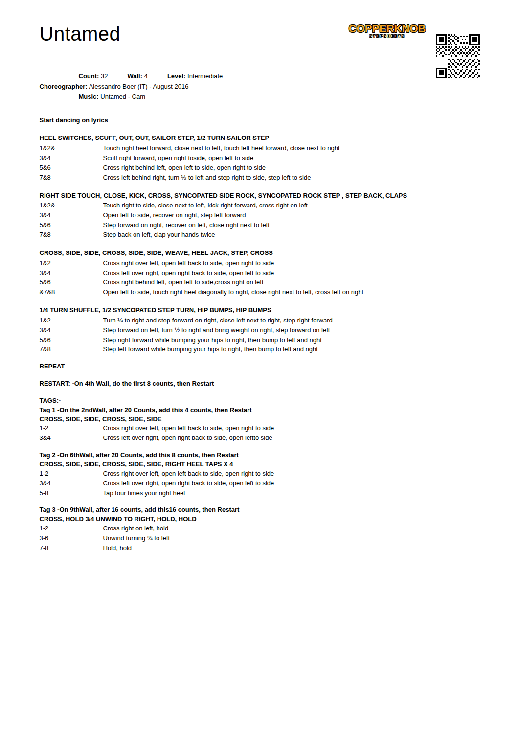Untamed
COPPERKNOBSTEPSHEETS
Count: 32
Wall: 4
Level: Intermediate
Choreographer: Alessandro Boer (IT) - August 2016
Music: Untamed - Cam
Start dancing on lyrics
HEEL SWITCHES, SCUFF, OUT, OUT, SAILOR STEP, 1/2 TURN SAILOR STEP
1&2&
Touch right heel forward, close next to left, touch left heel forward, close next to right
3&4
Scuff right forward, open right toside, open left to side
5&6
Cross right behind left, open left to side, open right to side
7&8
Cross left behind right, turn ½ to left and step right to side, step left to side
RIGHT SIDE TOUCH, CLOSE, KICK, CROSS, SYNCOPATED SIDE ROCK, SYNCOPATED ROCK STEP , STEP BACK, CLAPS
1&2&
Touch right to side, close next to left, kick right forward, cross right on left
3&4
Open left to side, recover on right, step left forward
5&6
Step forward on right, recover on left, close right next to left
7&8
Step back on left, clap your hands twice
CROSS, SIDE, SIDE, CROSS, SIDE, SIDE, WEAVE, HEEL JACK, STEP, CROSS
1&2
Cross right over left, open left back to side, open right to side
3&4
Cross left over right, open right back to side, open left to side
5&6
Cross right behind left, open left to side,cross right on left
&7&8
Open left to side, touch right heel diagonally to right, close right next to left, cross left on right
1/4 TURN SHUFFLE, 1/2 SYNCOPATED STEP TURN, HIP BUMPS, HIP BUMPS
1&2
Turn ¼ to right and step forward on right, close left next to right, step right forward
3&4
Step forward on left, turn ½ to right and bring weight on right, step forward on left
5&6
Step right forward while bumping your hips to right, then bump to left and right
7&8
Step left forward while bumping your hips to right, then bump to left and right
REPEAT
RESTART: -On 4th Wall, do the first 8 counts, then Restart
TAGS:-
Tag 1 -On the 2ndWall, after 20 Counts, add this 4 counts, then Restart
CROSS, SIDE, SIDE, CROSS, SIDE, SIDE
1-2
Cross right over left, open left back to side, open right to side
3&4
Cross left over right, open right back to side, open leftto side
Tag 2 -On 6thWall, after 20 Counts, add this 8 counts, then Restart
CROSS, SIDE, SIDE, CROSS, SIDE, SIDE, RIGHT HEEL TAPS X 4
1-2
Cross right over left, open left back to side, open right to side
3&4
Cross left over right, open right back to side, open left to side
5-8
Tap four times your right heel
Tag 3 -On 9thWall, after 16 counts, add this16 counts, then Restart
CROSS, HOLD 3/4 UNWIND TO RIGHT, HOLD, HOLD
1-2
Cross right on left, hold
3-6
Unwind turning ¾ to left
7-8
Hold, hold